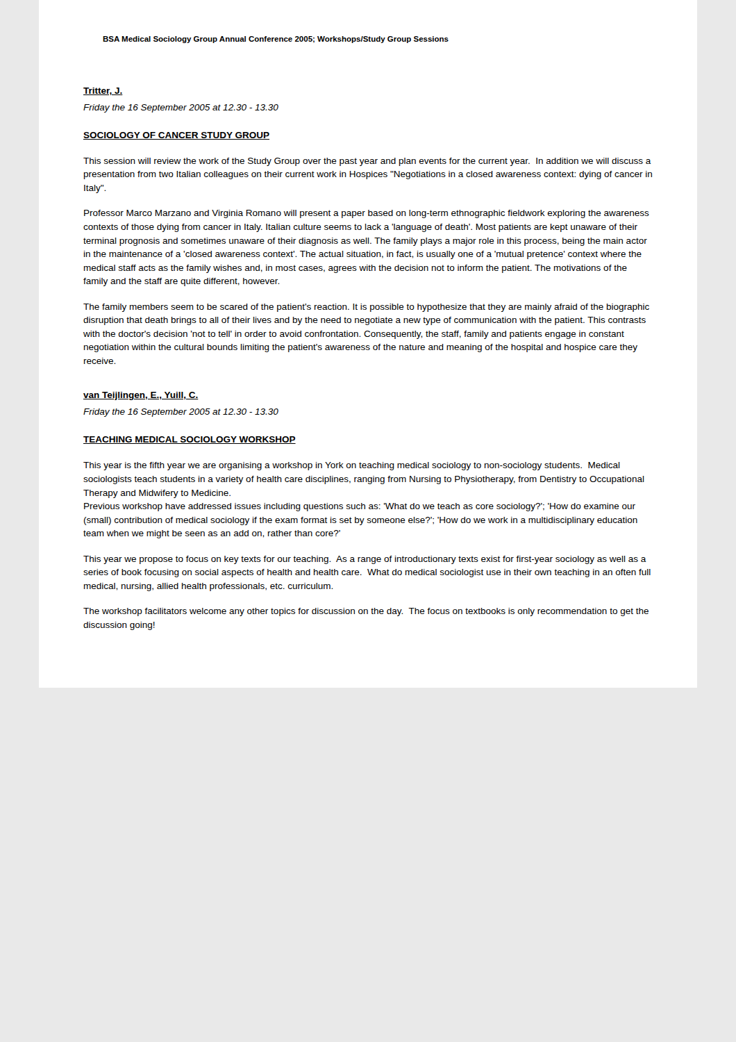BSA Medical Sociology Group Annual Conference 2005; Workshops/Study Group Sessions
Tritter, J.
Friday the 16 September 2005 at 12.30 - 13.30
SOCIOLOGY OF CANCER STUDY GROUP
This session will review the work of the Study Group over the past year and plan events for the current year. In addition we will discuss a presentation from two Italian colleagues on their current work in Hospices "Negotiations in a closed awareness context: dying of cancer in Italy".
Professor Marco Marzano and Virginia Romano will present a paper based on long-term ethnographic fieldwork exploring the awareness contexts of those dying from cancer in Italy. Italian culture seems to lack a 'language of death'. Most patients are kept unaware of their terminal prognosis and sometimes unaware of their diagnosis as well. The family plays a major role in this process, being the main actor in the maintenance of a 'closed awareness context'. The actual situation, in fact, is usually one of a 'mutual pretence' context where the medical staff acts as the family wishes and, in most cases, agrees with the decision not to inform the patient. The motivations of the family and the staff are quite different, however.
The family members seem to be scared of the patient's reaction. It is possible to hypothesize that they are mainly afraid of the biographic disruption that death brings to all of their lives and by the need to negotiate a new type of communication with the patient. This contrasts with the doctor's decision 'not to tell' in order to avoid confrontation. Consequently, the staff, family and patients engage in constant negotiation within the cultural bounds limiting the patient's awareness of the nature and meaning of the hospital and hospice care they receive.
van Teijlingen, E., Yuill, C.
Friday the 16 September 2005 at 12.30 - 13.30
TEACHING MEDICAL SOCIOLOGY WORKSHOP
This year is the fifth year we are organising a workshop in York on teaching medical sociology to non-sociology students. Medical sociologists teach students in a variety of health care disciplines, ranging from Nursing to Physiotherapy, from Dentistry to Occupational Therapy and Midwifery to Medicine.
Previous workshop have addressed issues including questions such as: 'What do we teach as core sociology?'; 'How do examine our (small) contribution of medical sociology if the exam format is set by someone else?'; 'How do we work in a multidisciplinary education team when we might be seen as an add on, rather than core?'
This year we propose to focus on key texts for our teaching. As a range of introductionary texts exist for first-year sociology as well as a series of book focusing on social aspects of health and health care. What do medical sociologist use in their own teaching in an often full medical, nursing, allied health professionals, etc. curriculum.
The workshop facilitators welcome any other topics for discussion on the day. The focus on textbooks is only recommendation to get the discussion going!